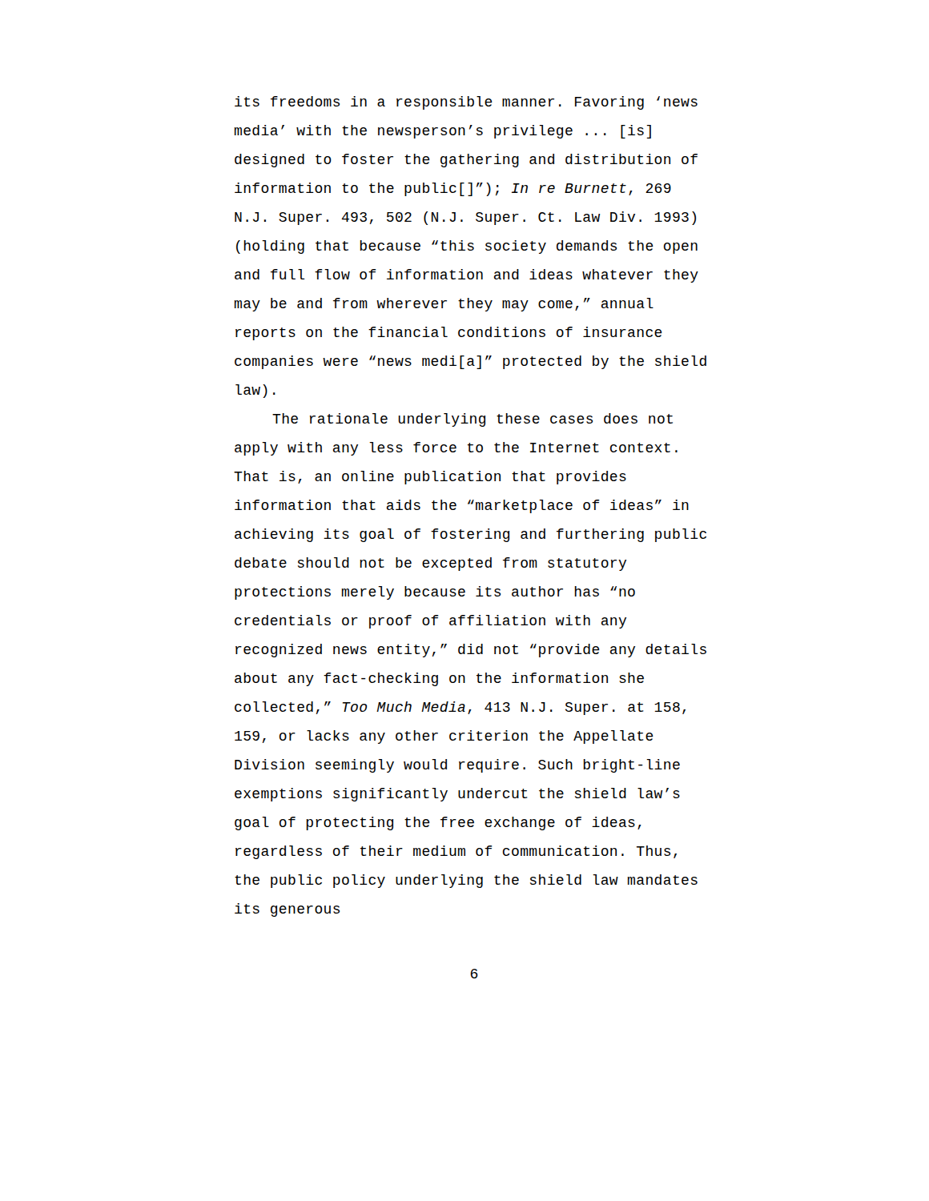its freedoms in a responsible manner. Favoring ‘news media’ with the newsperson’s privilege ... [is] designed to foster the gathering and distribution of information to the public[]”); In re Burnett, 269 N.J. Super. 493, 502 (N.J. Super. Ct. Law Div. 1993) (holding that because “this society demands the open and full flow of information and ideas whatever they may be and from wherever they may come,” annual reports on the financial conditions of insurance companies were “news medi[a]” protected by the shield law).
The rationale underlying these cases does not apply with any less force to the Internet context. That is, an online publication that provides information that aids the “marketplace of ideas” in achieving its goal of fostering and furthering public debate should not be excepted from statutory protections merely because its author has “no credentials or proof of affiliation with any recognized news entity,” did not “provide any details about any fact-checking on the information she collected,” Too Much Media, 413 N.J. Super. at 158, 159, or lacks any other criterion the Appellate Division seemingly would require. Such bright-line exemptions significantly undercut the shield law’s goal of protecting the free exchange of ideas, regardless of their medium of communication. Thus, the public policy underlying the shield law mandates its generous
6